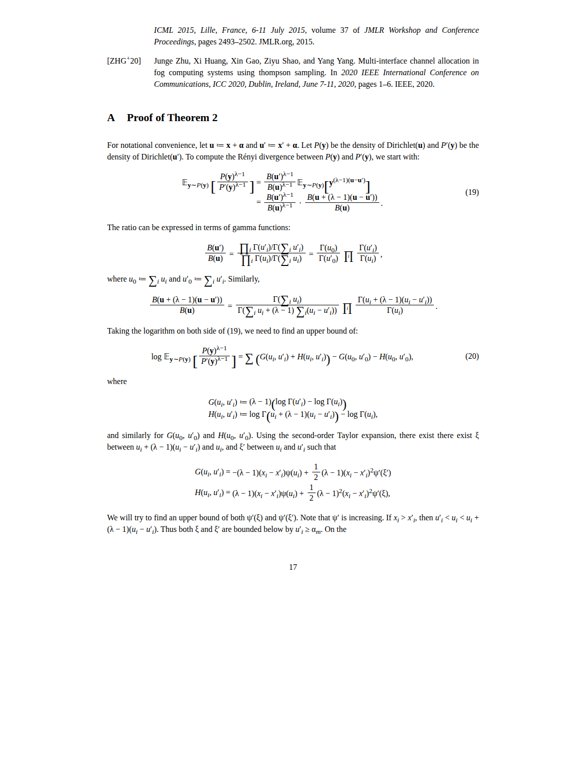ICML 2015, Lille, France, 6-11 July 2015, volume 37 of JMLR Workshop and Conference Proceedings, pages 2493–2502. JMLR.org, 2015.
[ZHG+20]
Junge Zhu, Xi Huang, Xin Gao, Ziyu Shao, and Yang Yang. Multi-interface channel allocation in fog computing systems using thompson sampling. In 2020 IEEE International Conference on Communications, ICC 2020, Dublin, Ireland, June 7-11, 2020, pages 1–6. IEEE, 2020.
AProof of Theorem 2
For notational convenience, let u ≔ x + α and u′ ≔ x′ + α. Let P(y) be the density of Dirichlet(u) and P′(y) be the density of Dirichlet(u′). To compute the Rényi divergence between P(y) and P′(y), we start with:
𝔼y∼P(y) [P(y)λ−1 P′(y)λ−1] = B(u′)λ−1 B(u)λ−1 𝔼y∼P(y)[y(λ−1)(u−u′)] = B(u′)λ−1 B(u)λ−1 · B(u + (λ − 1)(u − u′)) B(u).
(19)
The ratio can be expressed in terms of gamma functions:
B(u′) B(u) = ∏i Γ(u′i)/Γ(∑i u′i)∏i Γ(ui)/Γ(∑i ui) = Γ(u0) Γ(u′0) ∏i Γ(u′i) Γ(ui),
where u0 ≔ ∑i ui and u′0 ≔ ∑i u′i. Similarly,
B(u + (λ − 1)(u − u′)) B(u) = Γ(∑i ui) Γ(∑i ui + (λ − 1) ∑i(ui − u′i)) ∏i Γ(ui + (λ − 1)(ui − u′i)) Γ(ui).
Taking the logarithm on both side of (19), we need to find an upper bound of:
log 𝔼y∼P(y) [P(y)λ−1 P′(y)λ−1] = ∑i (G(ui, u′i) + H(ui, u′i)) − G(u0, u′0) − H(u0, u′0),
(20)
where
G(ui, u′i) ≔ (λ − 1)(log Γ(u′i) − log Γ(ui)) H(ui, u′i) ≔ log Γ(ui + (λ − 1)(ui − u′i)) − log Γ(ui),
and similarly for G(u0, u′0) and H(u0, u′0). Using the second-order Taylor expansion, there exist there exist ξ between ui + (λ − 1)(ui − u′i) and ui, and ξ′ between ui and u′i such that
G(ui, u′i) = −(λ − 1)(xi − x′i)ψ(ui) + 12(λ − 1)(xi − x′i)2ψ′(ξ′) H(ui, u′i) = (λ − 1)(xi − x′i)ψ(ui) + 12(λ − 1)2(xi − x′i)2ψ′(ξ),
We will try to find an upper bound of both ψ′(ξ) and ψ′(ξ′). Note that ψ′ is increasing. If xi > x′i, then u′i < ui < ui + (λ − 1)(ui − u′i). Thus both ξ and ξ′ are bounded below by u′i ≥ αm. On the
17